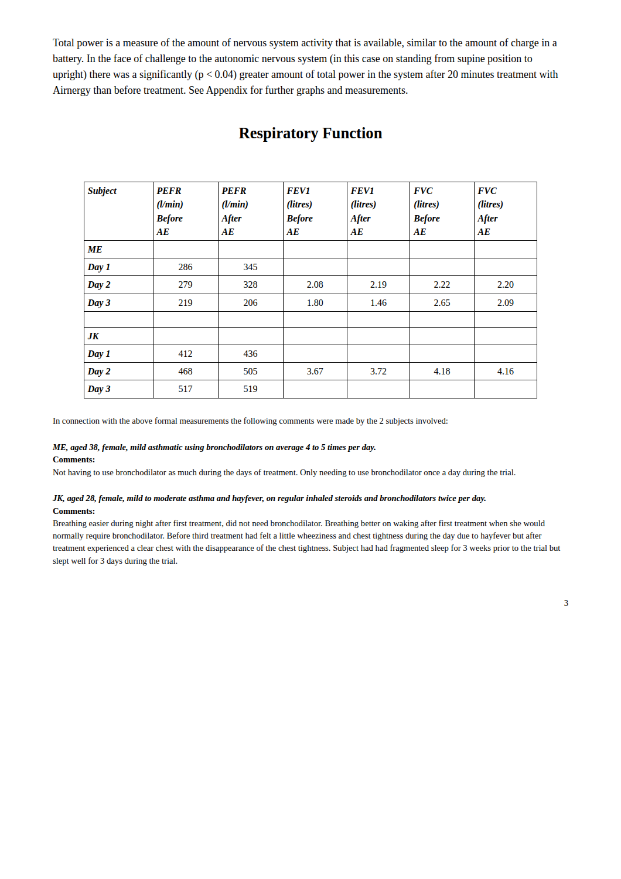Total power is a measure of the amount of nervous system activity that is available, similar to the amount of charge in a battery. In the face of challenge to the autonomic nervous system (in this case on standing from supine position to upright) there was a significantly (p < 0.04) greater amount of total power in the system after 20 minutes treatment with Airnergy than before treatment. See Appendix for further graphs and measurements.
Respiratory Function
| Subject | PEFR (l/min) Before AE | PEFR (l/min) After AE | FEV1 (litres) Before AE | FEV1 (litres) After AE | FVC (litres) Before AE | FVC (litres) After AE |
| --- | --- | --- | --- | --- | --- | --- |
| ME | | | | | | |
| Day 1 | 286 | 345 | | | | |
| Day 2 | 279 | 328 | 2.08 | 2.19 | 2.22 | 2.20 |
| Day 3 | 219 | 206 | 1.80 | 1.46 | 2.65 | 2.09 |
| JK | | | | | | |
| Day 1 | 412 | 436 | | | | |
| Day 2 | 468 | 505 | 3.67 | 3.72 | 4.18 | 4.16 |
| Day 3 | 517 | 519 | | | | |
In connection with the above formal measurements the following comments were made by the 2 subjects involved:
ME, aged 38, female, mild asthmatic using bronchodilators on average 4 to 5 times per day.
Comments:
Not having to use bronchodilator as much during the days of treatment. Only needing to use bronchodilator once a day during the trial.
JK, aged 28, female, mild to moderate asthma and hayfever, on regular inhaled steroids and bronchodilators twice per day.
Comments:
Breathing easier during night after first treatment, did not need bronchodilator. Breathing better on waking after first treatment when she would normally require bronchodilator. Before third treatment had felt a little wheeziness and chest tightness during the day due to hayfever but after treatment experienced a clear chest with the disappearance of the chest tightness. Subject had had fragmented sleep for 3 weeks prior to the trial but slept well for 3 days during the trial.
3